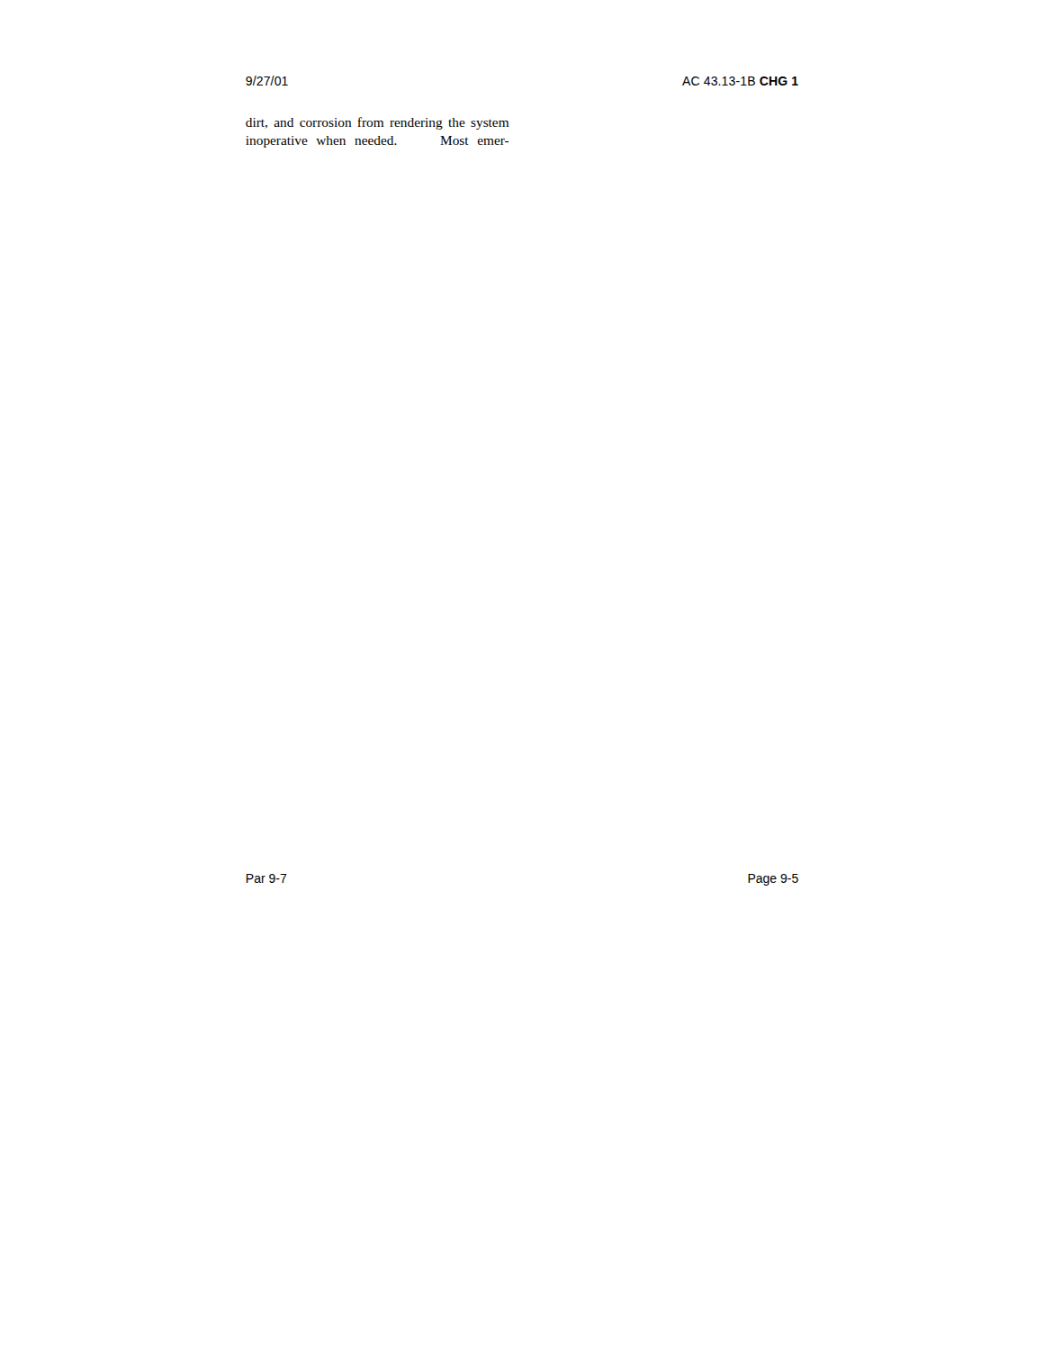9/27/01 AC 43.13-1B CHG 1
dirt, and corrosion from rendering the system inoperative when needed. Most emer-
Par 9-7 Page 9-5